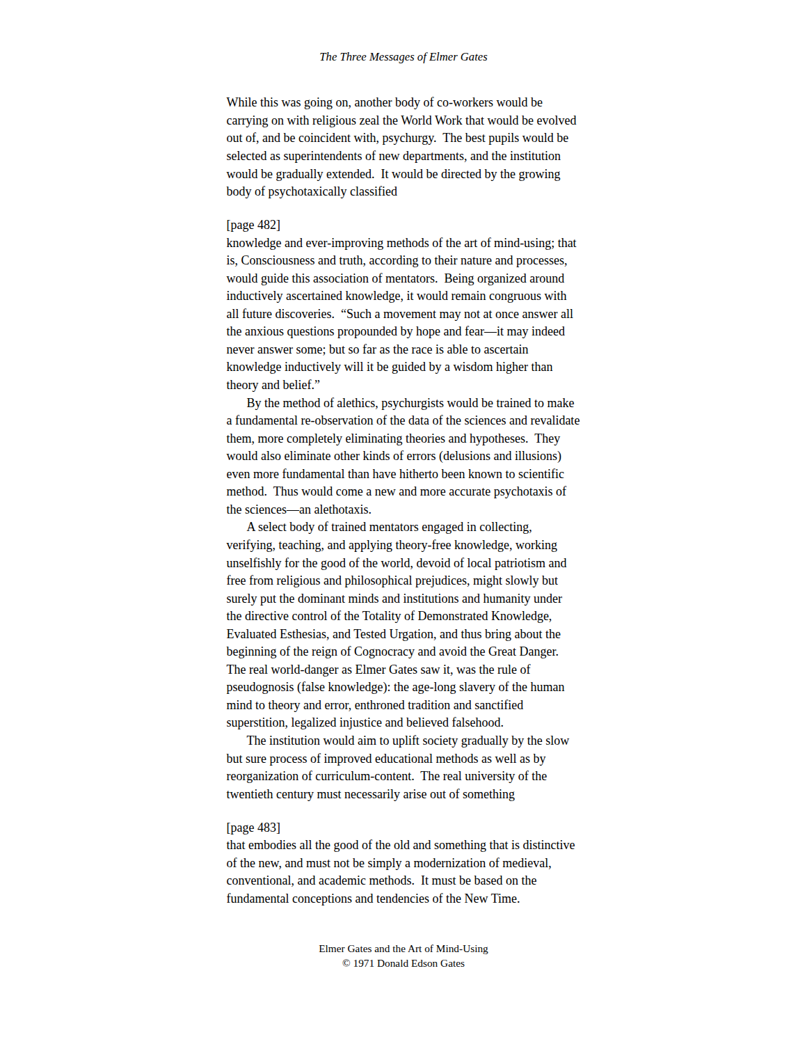The Three Messages of Elmer Gates
While this was going on, another body of co-workers would be carrying on with religious zeal the World Work that would be evolved out of, and be coincident with, psychurgy. The best pupils would be selected as superintendents of new departments, and the institution would be gradually extended. It would be directed by the growing body of psychotaxically classified
[page 482]
knowledge and ever-improving methods of the art of mind-using; that is, Consciousness and truth, according to their nature and processes, would guide this association of mentators. Being organized around inductively ascertained knowledge, it would remain congruous with all future discoveries. “Such a movement may not at once answer all the anxious questions propounded by hope and fear—it may indeed never answer some; but so far as the race is able to ascertain knowledge inductively will it be guided by a wisdom higher than theory and belief.”
By the method of alethics, psychurgists would be trained to make a fundamental re-observation of the data of the sciences and revalidate them, more completely eliminating theories and hypotheses. They would also eliminate other kinds of errors (delusions and illusions) even more fundamental than have hitherto been known to scientific method. Thus would come a new and more accurate psychotaxis of the sciences—an alethotaxis.
A select body of trained mentators engaged in collecting, verifying, teaching, and applying theory-free knowledge, working unselfishly for the good of the world, devoid of local patriotism and free from religious and philosophical prejudices, might slowly but surely put the dominant minds and institutions and humanity under the directive control of the Totality of Demonstrated Knowledge, Evaluated Esthesias, and Tested Urgation, and thus bring about the beginning of the reign of Cognocracy and avoid the Great Danger. The real world-danger as Elmer Gates saw it, was the rule of pseudognosis (false knowledge): the age-long slavery of the human mind to theory and error, enthroned tradition and sanctified superstition, legalized injustice and believed falsehood.
The institution would aim to uplift society gradually by the slow but sure process of improved educational methods as well as by reorganization of curriculum-content. The real university of the twentieth century must necessarily arise out of something
[page 483]
that embodies all the good of the old and something that is distinctive of the new, and must not be simply a modernization of medieval, conventional, and academic methods. It must be based on the fundamental conceptions and tendencies of the New Time.
Elmer Gates and the Art of Mind-Using
© 1971 Donald Edson Gates